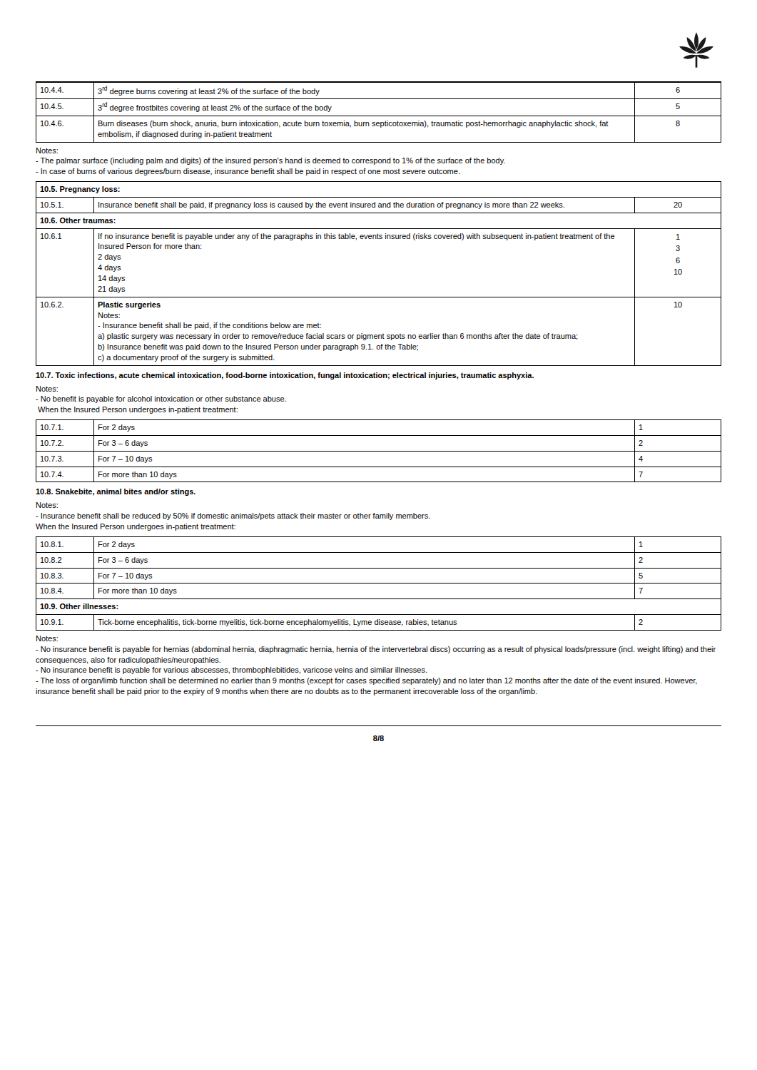| 10.4.4. | 3 rd degree burns covering at least 2% of the surface of the body | 6 |
| 10.4.5. | 3 rd degree frostbites covering at least 2% of the surface of the body | 5 |
| 10.4.6. | Burn diseases (burn shock, anuria, burn intoxication, acute burn toxemia, burn septicotoxemia), traumatic post-hemorrhagic anaphylactic shock, fat embolism, if diagnosed during in-patient treatment | 8 |
Notes:
- The palmar surface (including palm and digits) of the insured person's hand is deemed to correspond to 1% of the surface of the body.
- In case of burns of various degrees/burn disease, insurance benefit shall be paid in respect of one most severe outcome.
| 10.5. Pregnancy loss: |
| 10.5.1. | Insurance benefit shall be paid, if pregnancy loss is caused by the event insured and the duration of pregnancy is more than 22 weeks. | 20 |
| 10.6. Other traumas: |
| 10.6.1 | If no insurance benefit is payable under any of the paragraphs in this table, events insured (risks covered) with subsequent in-patient treatment of the Insured Person for more than: 2 days 4 days 14 days 21 days | 1 3 6 10 |
| 10.6.2. | Plastic surgeries Notes: - Insurance benefit shall be paid, if the conditions below are met: a) plastic surgery was necessary in order to remove/reduce facial scars or pigment spots no earlier than 6 months after the date of trauma; b) Insurance benefit was paid down to the Insured Person under paragraph 9.1. of the Table; c) a documentary proof of the surgery is submitted. | 10 |
10.7. Toxic infections, acute chemical intoxication, food-borne intoxication, fungal intoxication; electrical injuries, traumatic asphyxia.
Notes:
- No benefit is payable for alcohol intoxication or other substance abuse.
When the Insured Person undergoes in-patient treatment:
| 10.7.1. | For 2 days | 1 |
| 10.7.2. | For 3 – 6 days | 2 |
| 10.7.3. | For 7 – 10 days | 4 |
| 10.7.4. | For more than 10 days | 7 |
10.8. Snakebite, animal bites and/or stings.
Notes:
- Insurance benefit shall be reduced by 50% if domestic animals/pets attack their master or other family members.
When the Insured Person undergoes in-patient treatment:
| 10.8.1. | For 2 days | 1 |
| 10.8.2 | For 3 – 6 days | 2 |
| 10.8.3. | For 7 – 10 days | 5 |
| 10.8.4. | For more than 10 days | 7 |
| 10.9. Other illnesses: |
| 10.9.1. | Tick-borne encephalitis, tick-borne myelitis, tick-borne encephalomyelitis, Lyme disease, rabies, tetanus | 2 |
Notes:
- No insurance benefit is payable for hernias (abdominal hernia, diaphragmatic hernia, hernia of the intervertebral discs) occurring as a result of physical loads/pressure (incl. weight lifting) and their consequences, also for radiculopathies/neuropathies.
- No insurance benefit is payable for various abscesses, thrombophlebitides, varicose veins and similar illnesses.
- The loss of organ/limb function shall be determined no earlier than 9 months (except for cases specified separately) and no later than 12 months after the date of the event insured. However, insurance benefit shall be paid prior to the expiry of 9 months when there are no doubts as to the permanent irrecoverable loss of the organ/limb.
8/8